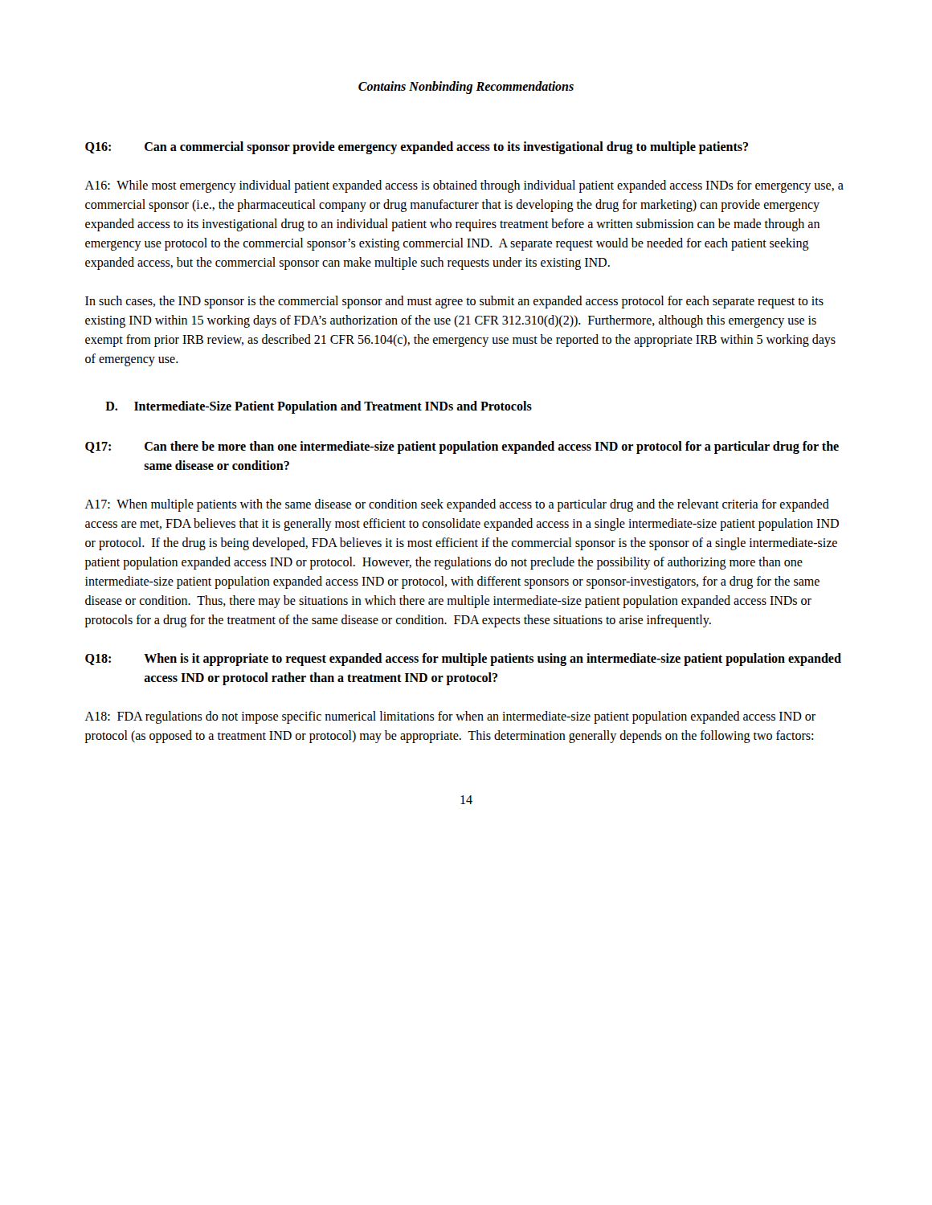Contains Nonbinding Recommendations
Q16: Can a commercial sponsor provide emergency expanded access to its investigational drug to multiple patients?
A16: While most emergency individual patient expanded access is obtained through individual patient expanded access INDs for emergency use, a commercial sponsor (i.e., the pharmaceutical company or drug manufacturer that is developing the drug for marketing) can provide emergency expanded access to its investigational drug to an individual patient who requires treatment before a written submission can be made through an emergency use protocol to the commercial sponsor’s existing commercial IND. A separate request would be needed for each patient seeking expanded access, but the commercial sponsor can make multiple such requests under its existing IND.
In such cases, the IND sponsor is the commercial sponsor and must agree to submit an expanded access protocol for each separate request to its existing IND within 15 working days of FDA’s authorization of the use (21 CFR 312.310(d)(2)). Furthermore, although this emergency use is exempt from prior IRB review, as described 21 CFR 56.104(c), the emergency use must be reported to the appropriate IRB within 5 working days of emergency use.
D. Intermediate-Size Patient Population and Treatment INDs and Protocols
Q17: Can there be more than one intermediate-size patient population expanded access IND or protocol for a particular drug for the same disease or condition?
A17: When multiple patients with the same disease or condition seek expanded access to a particular drug and the relevant criteria for expanded access are met, FDA believes that it is generally most efficient to consolidate expanded access in a single intermediate-size patient population IND or protocol. If the drug is being developed, FDA believes it is most efficient if the commercial sponsor is the sponsor of a single intermediate-size patient population expanded access IND or protocol. However, the regulations do not preclude the possibility of authorizing more than one intermediate-size patient population expanded access IND or protocol, with different sponsors or sponsor-investigators, for a drug for the same disease or condition. Thus, there may be situations in which there are multiple intermediate-size patient population expanded access INDs or protocols for a drug for the treatment of the same disease or condition. FDA expects these situations to arise infrequently.
Q18: When is it appropriate to request expanded access for multiple patients using an intermediate-size patient population expanded access IND or protocol rather than a treatment IND or protocol?
A18: FDA regulations do not impose specific numerical limitations for when an intermediate-size patient population expanded access IND or protocol (as opposed to a treatment IND or protocol) may be appropriate. This determination generally depends on the following two factors:
14